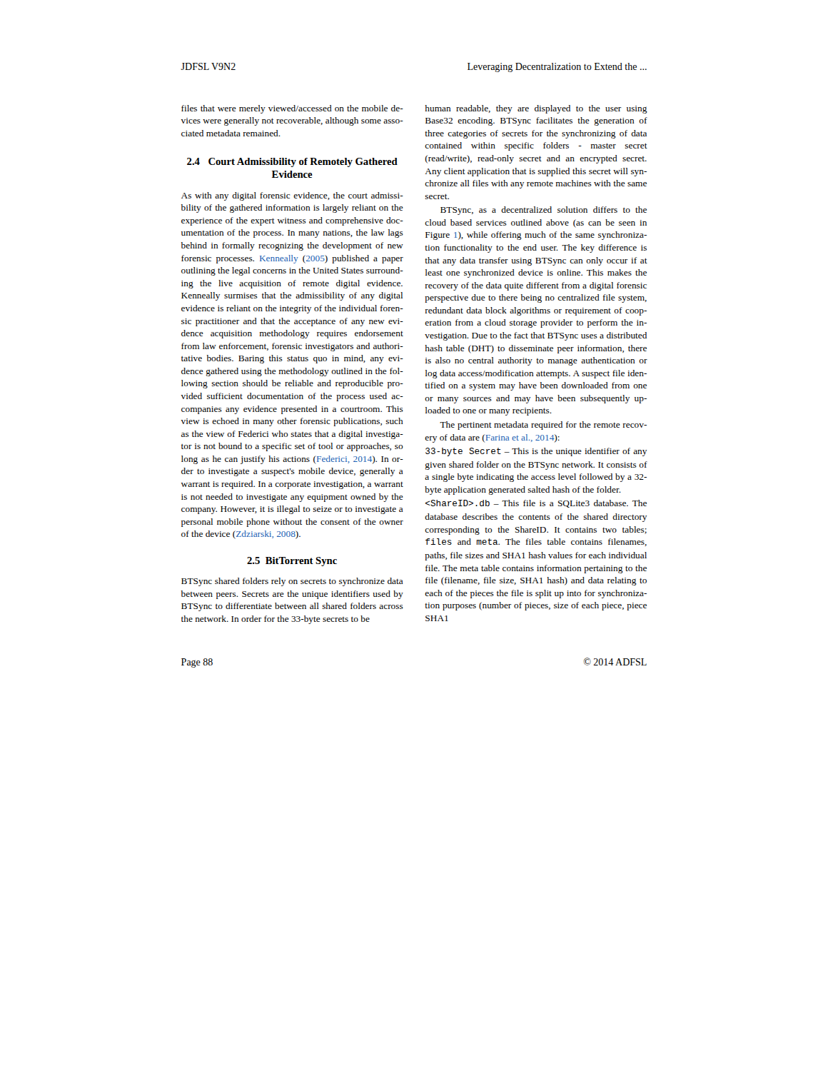JDFSL V9N2
Leveraging Decentralization to Extend the ...
files that were merely viewed/accessed on the mobile devices were generally not recoverable, although some associated metadata remained.
2.4 Court Admissibility of Remotely Gathered Evidence
As with any digital forensic evidence, the court admissibility of the gathered information is largely reliant on the experience of the expert witness and comprehensive documentation of the process. In many nations, the law lags behind in formally recognizing the development of new forensic processes. Kenneally (2005) published a paper outlining the legal concerns in the United States surrounding the live acquisition of remote digital evidence. Kenneally surmises that the admissibility of any digital evidence is reliant on the integrity of the individual forensic practitioner and that the acceptance of any new evidence acquisition methodology requires endorsement from law enforcement, forensic investigators and authoritative bodies. Baring this status quo in mind, any evidence gathered using the methodology outlined in the following section should be reliable and reproducible provided sufficient documentation of the process used accompanies any evidence presented in a courtroom. This view is echoed in many other forensic publications, such as the view of Federici who states that a digital investigator is not bound to a specific set of tool or approaches, so long as he can justify his actions (Federici, 2014). In order to investigate a suspect's mobile device, generally a warrant is required. In a corporate investigation, a warrant is not needed to investigate any equipment owned by the company. However, it is illegal to seize or to investigate a personal mobile phone without the consent of the owner of the device (Zdziarski, 2008).
2.5 BitTorrent Sync
BTSync shared folders rely on secrets to synchronize data between peers. Secrets are the unique identifiers used by BTSync to differentiate between all shared folders across the network. In order for the 33-byte secrets to be
human readable, they are displayed to the user using Base32 encoding. BTSync facilitates the generation of three categories of secrets for the synchronizing of data contained within specific folders - master secret (read/write), read-only secret and an encrypted secret. Any client application that is supplied this secret will synchronize all files with any remote machines with the same secret.
BTSync, as a decentralized solution differs to the cloud based services outlined above (as can be seen in Figure 1), while offering much of the same synchronization functionality to the end user. The key difference is that any data transfer using BTSync can only occur if at least one synchronized device is online. This makes the recovery of the data quite different from a digital forensic perspective due to there being no centralized file system, redundant data block algorithms or requirement of cooperation from a cloud storage provider to perform the investigation. Due to the fact that BTSync uses a distributed hash table (DHT) to disseminate peer information, there is also no central authority to manage authentication or log data access/modification attempts. A suspect file identified on a system may have been downloaded from one or many sources and may have been subsequently uploaded to one or many recipients.
The pertinent metadata required for the remote recovery of data are (Farina et al., 2014):
33-byte Secret – This is the unique identifier of any given shared folder on the BTSync network. It consists of a single byte indicating the access level followed by a 32-byte application generated salted hash of the folder.
<ShareID>.db – This file is a SQLite3 database. The database describes the contents of the shared directory corresponding to the ShareID. It contains two tables; files and meta. The files table contains filenames, paths, file sizes and SHA1 hash values for each individual file. The meta table contains information pertaining to the file (filename, file size, SHA1 hash) and data relating to each of the pieces the file is split up into for synchronization purposes (number of pieces, size of each piece, piece SHA1
Page 88
© 2014 ADFSL